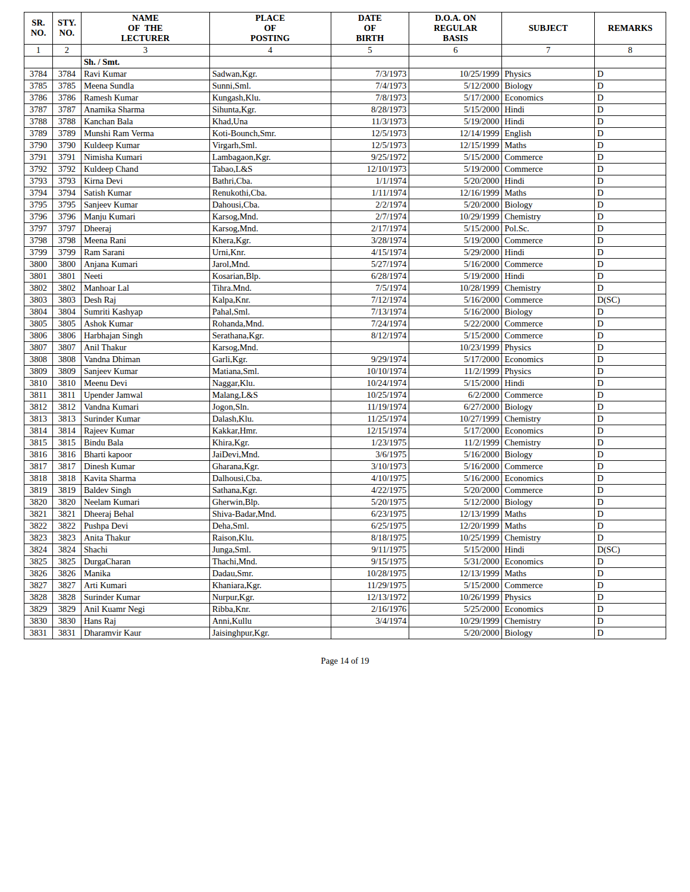| SR. NO. | STY. NO. | NAME OF THE LECTURER | PLACE OF POSTING | DATE OF BIRTH | D.O.A. ON REGULAR BASIS | SUBJECT | REMARKS |
| --- | --- | --- | --- | --- | --- | --- | --- |
| 1 | 2 | 3 | 4 | 5 | 6 | 7 | 8 |
| | | Sh. / Smt. | | | | | |
| 3784 | 3784 | Ravi Kumar | Sadwan,Kgr. | 7/3/1973 | 10/25/1999 | Physics | D |
| 3785 | 3785 | Meena Sundla | Sunni,Sml. | 7/4/1973 | 5/12/2000 | Biology | D |
| 3786 | 3786 | Ramesh Kumar | Kungash,Klu. | 7/8/1973 | 5/17/2000 | Economics | D |
| 3787 | 3787 | Anamika Sharma | Sihunta,Kgr. | 8/28/1973 | 5/15/2000 | Hindi | D |
| 3788 | 3788 | Kanchan Bala | Khad,Una | 11/3/1973 | 5/19/2000 | Hindi | D |
| 3789 | 3789 | Munshi Ram Verma | Koti-Bounch,Smr. | 12/5/1973 | 12/14/1999 | English | D |
| 3790 | 3790 | Kuldeep Kumar | Virgarh,Sml. | 12/5/1973 | 12/15/1999 | Maths | D |
| 3791 | 3791 | Nimisha Kumari | Lambagaon,Kgr. | 9/25/1972 | 5/15/2000 | Commerce | D |
| 3792 | 3792 | Kuldeep Chand | Tabao,L&S | 12/10/1973 | 5/19/2000 | Commerce | D |
| 3793 | 3793 | Kirna Devi | Bathri,Cba. | 1/1/1974 | 5/20/2000 | Hindi | D |
| 3794 | 3794 | Satish Kumar | Renukothi,Cba. | 1/11/1974 | 12/16/1999 | Maths | D |
| 3795 | 3795 | Sanjeev Kumar | Dahousi,Cba. | 2/2/1974 | 5/20/2000 | Biology | D |
| 3796 | 3796 | Manju Kumari | Karsog,Mnd. | 2/7/1974 | 10/29/1999 | Chemistry | D |
| 3797 | 3797 | Dheeraj | Karsog,Mnd. | 2/17/1974 | 5/15/2000 | Pol.Sc. | D |
| 3798 | 3798 | Meena Rani | Khera,Kgr. | 3/28/1974 | 5/19/2000 | Commerce | D |
| 3799 | 3799 | Ram Sarani | Urni,Knr. | 4/15/1974 | 5/29/2000 | Hindi | D |
| 3800 | 3800 | Anjana Kumari | Jarol,Mnd. | 5/27/1974 | 5/16/2000 | Commerce | D |
| 3801 | 3801 | Neeti | Kosarian,Blp. | 6/28/1974 | 5/19/2000 | Hindi | D |
| 3802 | 3802 | Manhoar Lal | Tihra.Mnd. | 7/5/1974 | 10/28/1999 | Chemistry | D |
| 3803 | 3803 | Desh Raj | Kalpa,Knr. | 7/12/1974 | 5/16/2000 | Commerce | D(SC) |
| 3804 | 3804 | Sumriti Kashyap | Pahal,Sml. | 7/13/1974 | 5/16/2000 | Biology | D |
| 3805 | 3805 | Ashok Kumar | Rohanda,Mnd. | 7/24/1974 | 5/22/2000 | Commerce | D |
| 3806 | 3806 | Harbhajan Singh | Serathana,Kgr. | 8/12/1974 | 5/15/2000 | Commerce | D |
| 3807 | 3807 | Anil Thakur | Karsog,Mnd. | | 10/23/1999 | Physics | D |
| 3808 | 3808 | Vandna Dhiman | Garli,Kgr. | 9/29/1974 | 5/17/2000 | Economics | D |
| 3809 | 3809 | Sanjeev Kumar | Matiana,Sml. | 10/10/1974 | 11/2/1999 | Physics | D |
| 3810 | 3810 | Meenu Devi | Naggar,Klu. | 10/24/1974 | 5/15/2000 | Hindi | D |
| 3811 | 3811 | Upender Jamwal | Malang,L&S | 10/25/1974 | 6/2/2000 | Commerce | D |
| 3812 | 3812 | Vandna Kumari | Jogon,Sln. | 11/19/1974 | 6/27/2000 | Biology | D |
| 3813 | 3813 | Surinder Kumar | Dalash,Klu. | 11/25/1974 | 10/27/1999 | Chemistry | D |
| 3814 | 3814 | Rajeev Kumar | Kakkar,Hmr. | 12/15/1974 | 5/17/2000 | Economics | D |
| 3815 | 3815 | Bindu Bala | Khira,Kgr. | 1/23/1975 | 11/2/1999 | Chemistry | D |
| 3816 | 3816 | Bharti kapoor | JaiDevi,Mnd. | 3/6/1975 | 5/16/2000 | Biology | D |
| 3817 | 3817 | Dinesh Kumar | Gharana,Kgr. | 3/10/1973 | 5/16/2000 | Commerce | D |
| 3818 | 3818 | Kavita Sharma | Dalhousi,Cba. | 4/10/1975 | 5/16/2000 | Economics | D |
| 3819 | 3819 | Baldev Singh | Sathana,Kgr. | 4/22/1975 | 5/20/2000 | Commerce | D |
| 3820 | 3820 | Neelam Kumari | Gherwin,Blp. | 5/20/1975 | 5/12/2000 | Biology | D |
| 3821 | 3821 | Dheeraj Behal | Shiva-Badar,Mnd. | 6/23/1975 | 12/13/1999 | Maths | D |
| 3822 | 3822 | Pushpa Devi | Deha,Sml. | 6/25/1975 | 12/20/1999 | Maths | D |
| 3823 | 3823 | Anita Thakur | Raison,Klu. | 8/18/1975 | 10/25/1999 | Chemistry | D |
| 3824 | 3824 | Shachi | Junga,Sml. | 9/11/1975 | 5/15/2000 | Hindi | D(SC) |
| 3825 | 3825 | DurgaCharan | Thachi,Mnd. | 9/15/1975 | 5/31/2000 | Economics | D |
| 3826 | 3826 | Manika | Dadau,Smr. | 10/28/1975 | 12/13/1999 | Maths | D |
| 3827 | 3827 | Arti Kumari | Khaniara,Kgr. | 11/29/1975 | 5/15/2000 | Commerce | D |
| 3828 | 3828 | Surinder Kumar | Nurpur,Kgr. | 12/13/1972 | 10/26/1999 | Physics | D |
| 3829 | 3829 | Anil Kuamr Negi | Ribba,Knr. | 2/16/1976 | 5/25/2000 | Economics | D |
| 3830 | 3830 | Hans Raj | Anni,Kullu | 3/4/1974 | 10/29/1999 | Chemistry | D |
| 3831 | 3831 | Dharamvir Kaur | Jaisinghpur,Kgr. | | 5/20/2000 | Biology | D |
Page 14 of 19